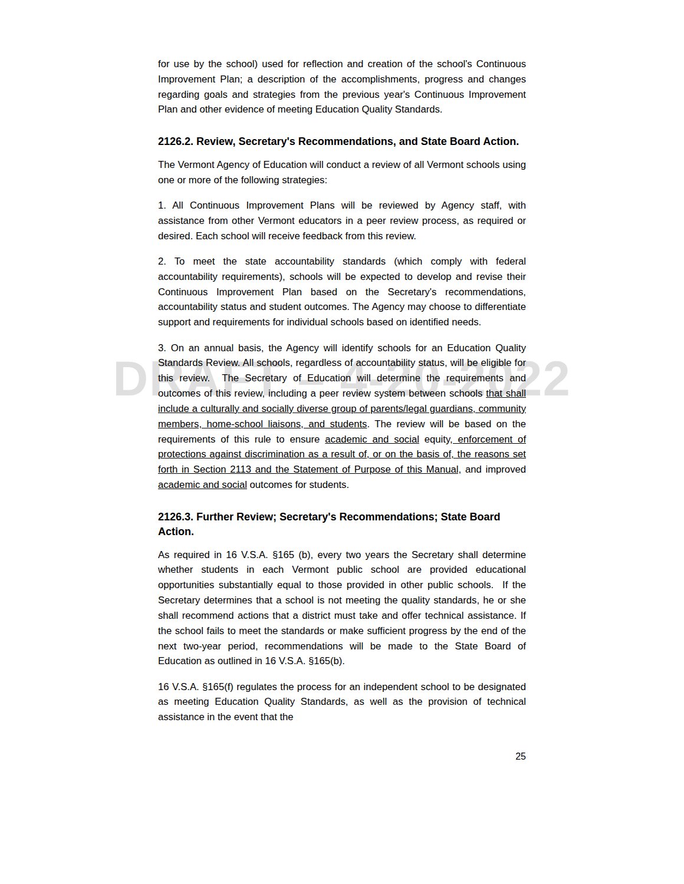DRAFT – 4-20-2022
for use by the school) used for reflection and creation of the school's Continuous Improvement Plan; a description of the accomplishments, progress and changes regarding goals and strategies from the previous year's Continuous Improvement Plan and other evidence of meeting Education Quality Standards.
2126.2. Review, Secretary's Recommendations, and State Board Action.
The Vermont Agency of Education will conduct a review of all Vermont schools using one or more of the following strategies:
1. All Continuous Improvement Plans will be reviewed by Agency staff, with assistance from other Vermont educators in a peer review process, as required or desired. Each school will receive feedback from this review.
2. To meet the state accountability standards (which comply with federal accountability requirements), schools will be expected to develop and revise their Continuous Improvement Plan based on the Secretary's recommendations, accountability status and student outcomes. The Agency may choose to differentiate support and requirements for individual schools based on identified needs.
3. On an annual basis, the Agency will identify schools for an Education Quality Standards Review. All schools, regardless of accountability status, will be eligible for this review. The Secretary of Education will determine the requirements and outcomes of this review, including a peer review system between schools that shall include a culturally and socially diverse group of parents/legal guardians, community members, home-school liaisons, and students. The review will be based on the requirements of this rule to ensure academic and social equity, enforcement of protections against discrimination as a result of, or on the basis of, the reasons set forth in Section 2113 and the Statement of Purpose of this Manual, and improved academic and social outcomes for students.
2126.3. Further Review; Secretary's Recommendations; State Board Action.
As required in 16 V.S.A. §165 (b), every two years the Secretary shall determine whether students in each Vermont public school are provided educational opportunities substantially equal to those provided in other public schools. If the Secretary determines that a school is not meeting the quality standards, he or she shall recommend actions that a district must take and offer technical assistance. If the school fails to meet the standards or make sufficient progress by the end of the next two-year period, recommendations will be made to the State Board of Education as outlined in 16 V.S.A. §165(b).
16 V.S.A. §165(f) regulates the process for an independent school to be designated as meeting Education Quality Standards, as well as the provision of technical assistance in the event that the
25